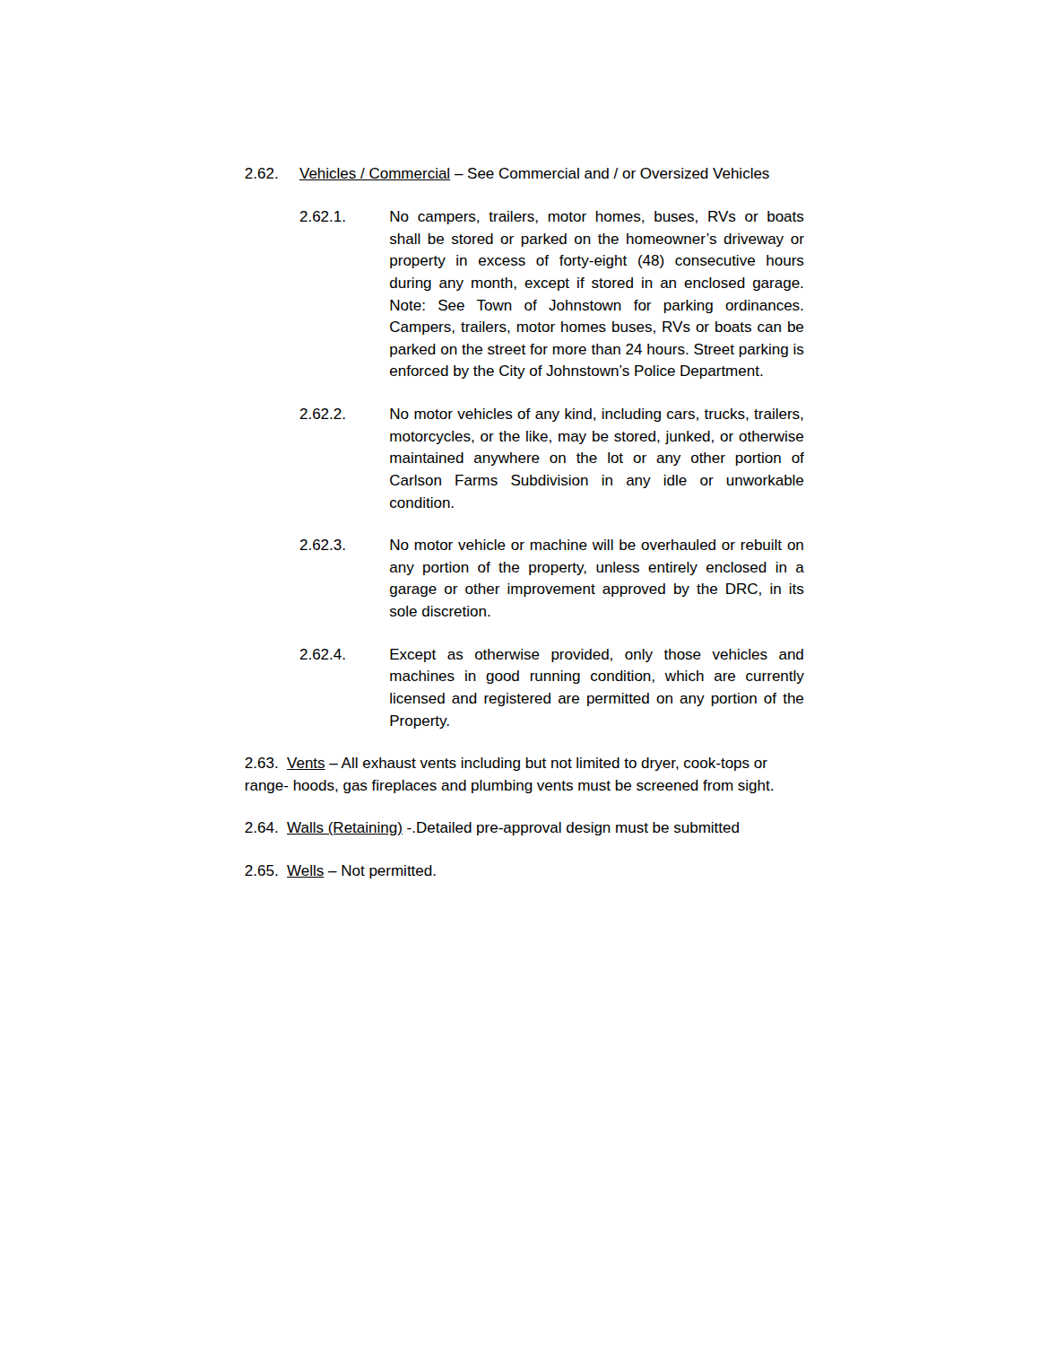2.62. Vehicles / Commercial – See Commercial and / or Oversized Vehicles
2.62.1. No campers, trailers, motor homes, buses, RVs or boats shall be stored or parked on the homeowner’s driveway or property in excess of forty-eight (48) consecutive hours during any month, except if stored in an enclosed garage. Note: See Town of Johnstown for parking ordinances. Campers, trailers, motor homes buses, RVs or boats can be parked on the street for more than 24 hours. Street parking is enforced by the City of Johnstown’s Police Department.
2.62.2. No motor vehicles of any kind, including cars, trucks, trailers, motorcycles, or the like, may be stored, junked, or otherwise maintained anywhere on the lot or any other portion of Carlson Farms Subdivision in any idle or unworkable condition.
2.62.3. No motor vehicle or machine will be overhauled or rebuilt on any portion of the property, unless entirely enclosed in a garage or other improvement approved by the DRC, in its sole discretion.
2.62.4. Except as otherwise provided, only those vehicles and machines in good running condition, which are currently licensed and registered are permitted on any portion of the Property.
2.63. Vents – All exhaust vents including but not limited to dryer, cook-tops or range- hoods, gas fireplaces and plumbing vents must be screened from sight.
2.64. Walls (Retaining) -.Detailed pre-approval design must be submitted
2.65. Wells – Not permitted.